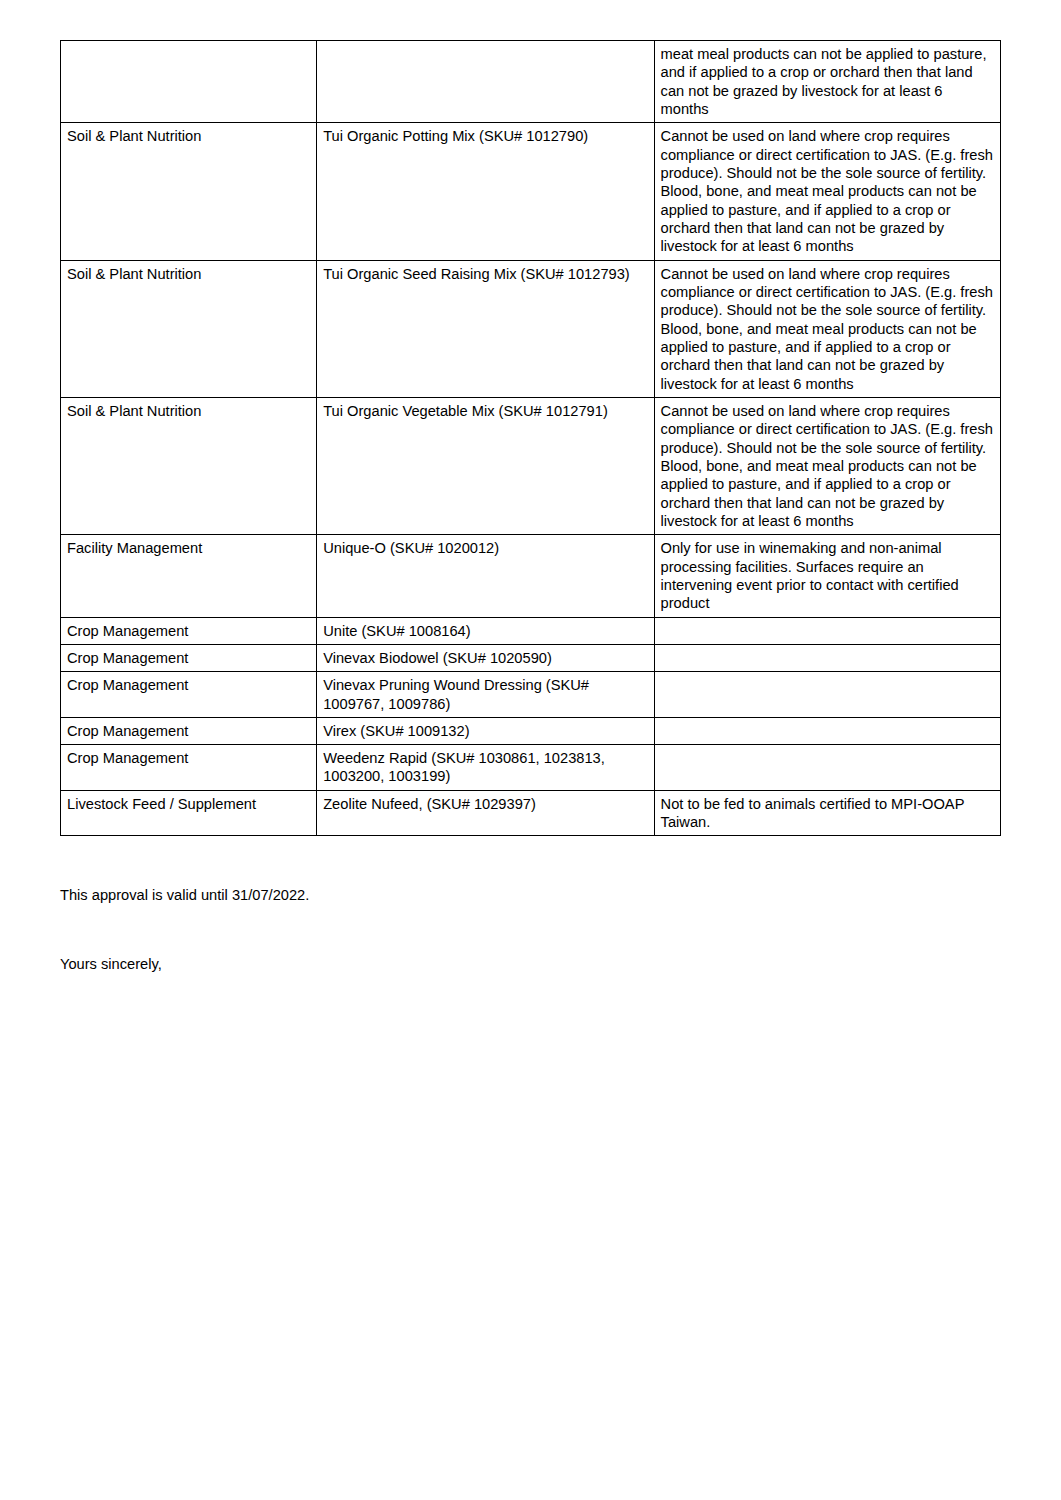| | | meat meal products can not be applied to pasture, and if applied to a crop or orchard then that land can not be grazed by livestock for at least 6 months |
| Soil & Plant Nutrition | Tui Organic Potting Mix (SKU# 1012790) | Cannot be used on land where crop requires compliance or direct certification to JAS. (E.g. fresh produce). Should not be the sole source of fertility. Blood, bone, and meat meal products can not be applied to pasture, and if applied to a crop or orchard then that land can not be grazed by livestock for at least 6 months |
| Soil & Plant Nutrition | Tui Organic Seed Raising Mix (SKU# 1012793) | Cannot be used on land where crop requires compliance or direct certification to JAS. (E.g. fresh produce). Should not be the sole source of fertility. Blood, bone, and meat meal products can not be applied to pasture, and if applied to a crop or orchard then that land can not be grazed by livestock for at least 6 months |
| Soil & Plant Nutrition | Tui Organic Vegetable Mix (SKU# 1012791) | Cannot be used on land where crop requires compliance or direct certification to JAS. (E.g. fresh produce). Should not be the sole source of fertility. Blood, bone, and meat meal products can not be applied to pasture, and if applied to a crop or orchard then that land can not be grazed by livestock for at least 6 months |
| Facility Management | Unique-O (SKU# 1020012) | Only for use in winemaking and non-animal processing facilities. Surfaces require an intervening event prior to contact with certified product |
| Crop Management | Unite (SKU# 1008164) | |
| Crop Management | Vinevax Biodowel (SKU# 1020590) | |
| Crop Management | Vinevax Pruning Wound Dressing (SKU# 1009767, 1009786) | |
| Crop Management | Virex (SKU# 1009132) | |
| Crop Management | Weedenz Rapid (SKU# 1030861, 1023813, 1003200, 1003199) | |
| Livestock Feed / Supplement | Zeolite Nufeed, (SKU# 1029397) | Not to be fed to animals certified to MPI-OOAP Taiwan. |
This approval is valid until 31/07/2022.
Yours sincerely,